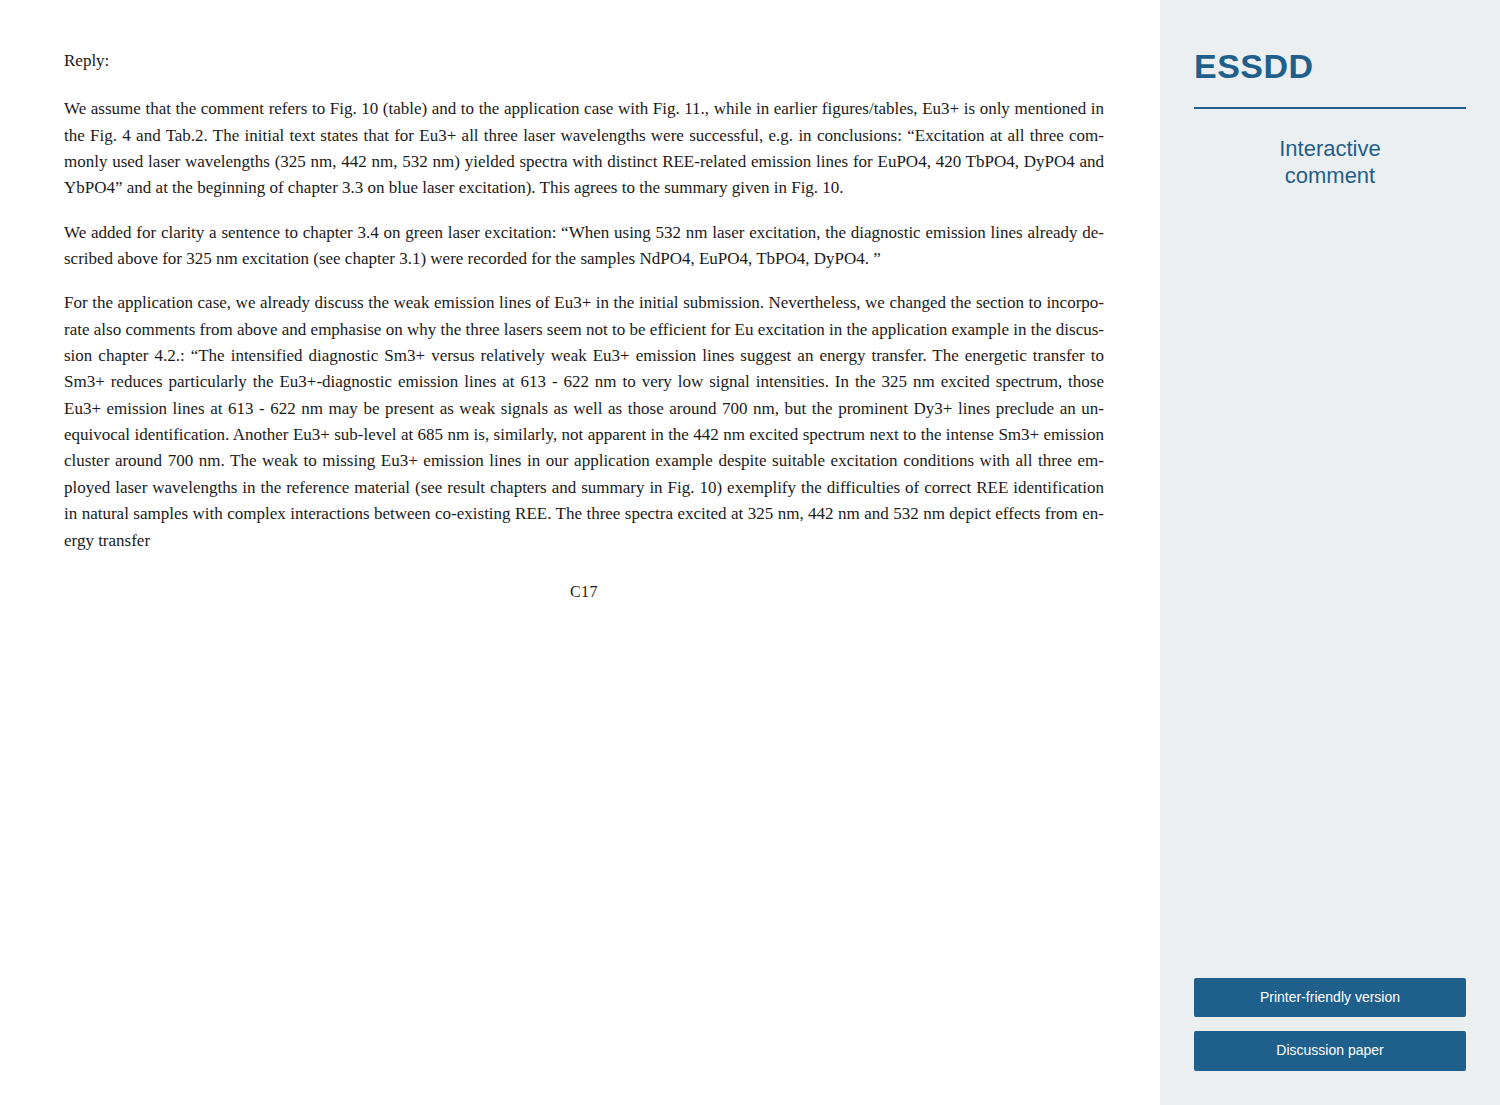Reply:
We assume that the comment refers to Fig. 10 (table) and to the application case with Fig. 11., while in earlier figures/tables, Eu3+ is only mentioned in the Fig. 4 and Tab.2. The initial text states that for Eu3+ all three laser wavelengths were successful, e.g. in conclusions: “Excitation at all three commonly used laser wavelengths (325 nm, 442 nm, 532 nm) yielded spectra with distinct REE-related emission lines for EuPO4, 420 TbPO4, DyPO4 and YbPO4” and at the beginning of chapter 3.3 on blue laser excitation). This agrees to the summary given in Fig. 10.
We added for clarity a sentence to chapter 3.4 on green laser excitation: “When using 532 nm laser excitation, the diagnostic emission lines already described above for 325 nm excitation (see chapter 3.1) were recorded for the samples NdPO4, EuPO4, TbPO4, DyPO4. ”
For the application case, we already discuss the weak emission lines of Eu3+ in the initial submission. Nevertheless, we changed the section to incorporate also comments from above and emphasise on why the three lasers seem not to be efficient for Eu excitation in the application example in the discussion chapter 4.2.: “The intensified diagnostic Sm3+ versus relatively weak Eu3+ emission lines suggest an energy transfer. The energetic transfer to Sm3+ reduces particularly the Eu3+-diagnostic emission lines at 613 - 622 nm to very low signal intensities. In the 325 nm excited spectrum, those Eu3+ emission lines at 613 - 622 nm may be present as weak signals as well as those around 700 nm, but the prominent Dy3+ lines preclude an unequivocal identification. Another Eu3+ sub-level at 685 nm is, similarly, not apparent in the 442 nm excited spectrum next to the intense Sm3+ emission cluster around 700 nm. The weak to missing Eu3+ emission lines in our application example despite suitable excitation conditions with all three employed laser wavelengths in the reference material (see result chapters and summary in Fig. 10) exemplify the difficulties of correct REE identification in natural samples with complex interactions between co-existing REE. The three spectra excited at 325 nm, 442 nm and 532 nm depict effects from energy transfer
C17
ESSDD
Interactive
comment
Printer-friendly version Discussion paper